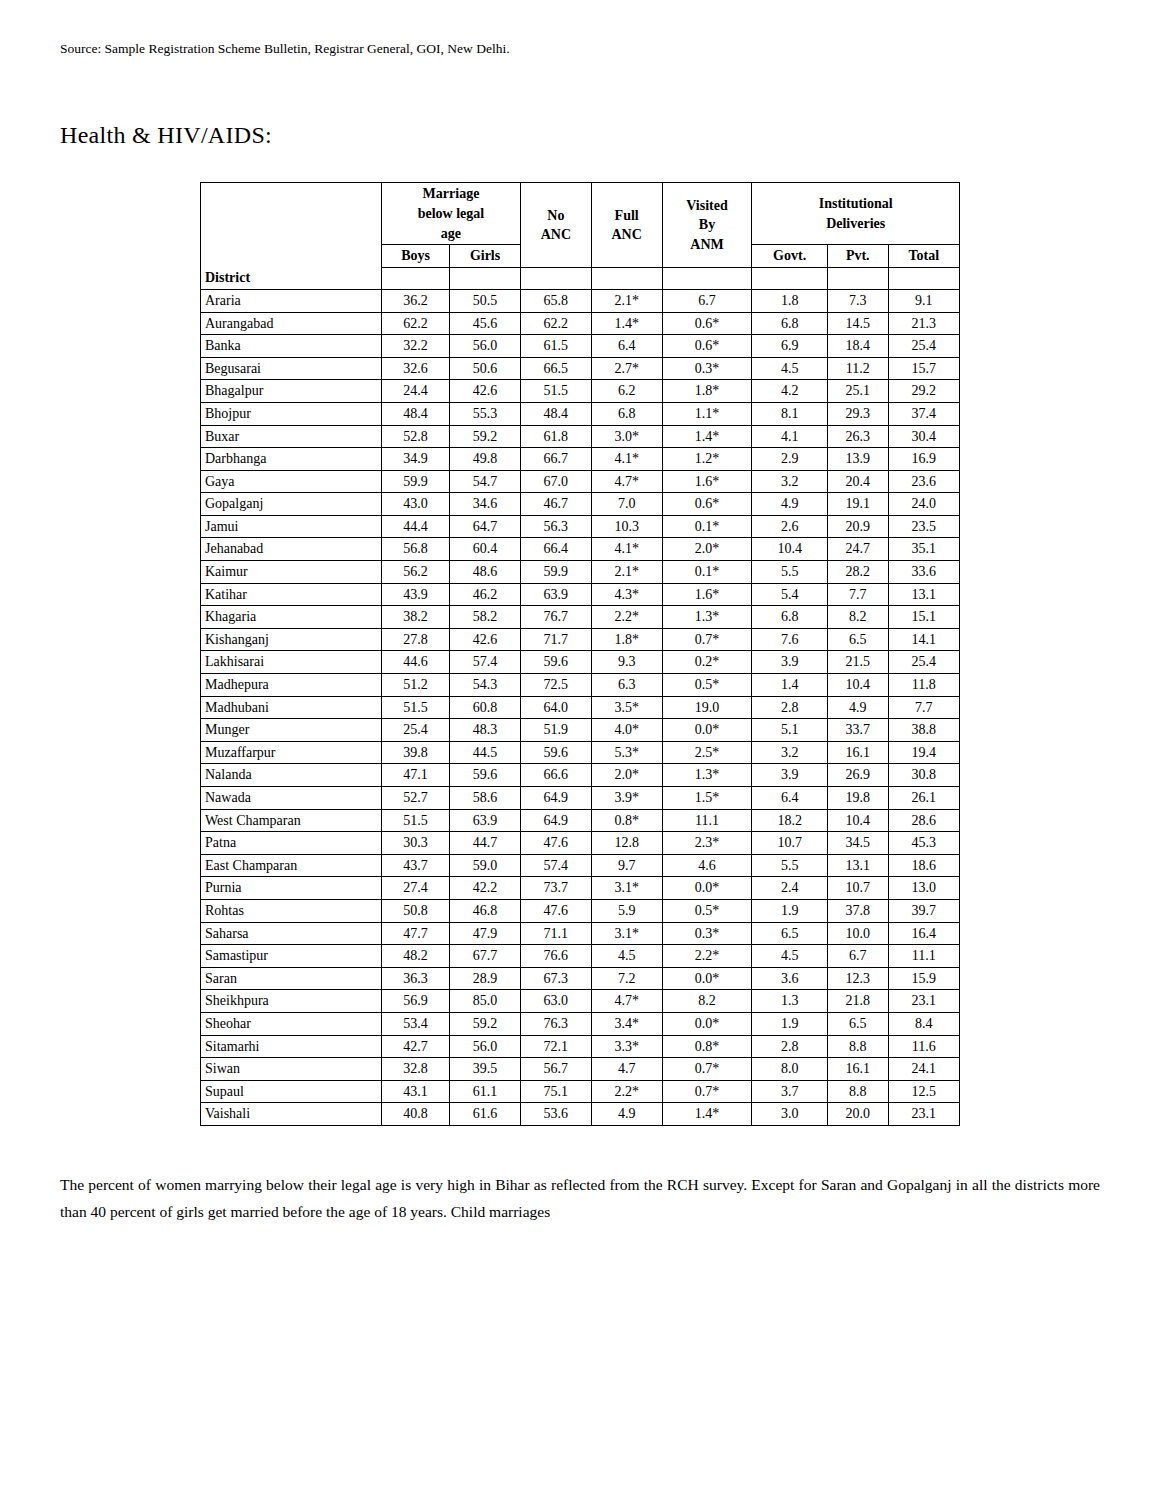Source: Sample Registration Scheme Bulletin, Registrar General, GOI, New Delhi.
Health & HIV/AIDS:
| | Marriage below legal age | No ANC | Full ANC | Visited By ANM | Institutional Deliveries |
| --- | --- | --- | --- | --- | --- |
| Boys | Girls | Govt. | Pvt. | Total |
| District | | | | | | | | |
| Araria | 36.2 | 50.5 | 65.8 | 2.1* | 6.7 | 1.8 | 7.3 | 9.1 |
| Aurangabad | 62.2 | 45.6 | 62.2 | 1.4* | 0.6* | 6.8 | 14.5 | 21.3 |
| Banka | 32.2 | 56.0 | 61.5 | 6.4 | 0.6* | 6.9 | 18.4 | 25.4 |
| Begusarai | 32.6 | 50.6 | 66.5 | 2.7* | 0.3* | 4.5 | 11.2 | 15.7 |
| Bhagalpur | 24.4 | 42.6 | 51.5 | 6.2 | 1.8* | 4.2 | 25.1 | 29.2 |
| Bhojpur | 48.4 | 55.3 | 48.4 | 6.8 | 1.1* | 8.1 | 29.3 | 37.4 |
| Buxar | 52.8 | 59.2 | 61.8 | 3.0* | 1.4* | 4.1 | 26.3 | 30.4 |
| Darbhanga | 34.9 | 49.8 | 66.7 | 4.1* | 1.2* | 2.9 | 13.9 | 16.9 |
| Gaya | 59.9 | 54.7 | 67.0 | 4.7* | 1.6* | 3.2 | 20.4 | 23.6 |
| Gopalganj | 43.0 | 34.6 | 46.7 | 7.0 | 0.6* | 4.9 | 19.1 | 24.0 |
| Jamui | 44.4 | 64.7 | 56.3 | 10.3 | 0.1* | 2.6 | 20.9 | 23.5 |
| Jehanabad | 56.8 | 60.4 | 66.4 | 4.1* | 2.0* | 10.4 | 24.7 | 35.1 |
| Kaimur | 56.2 | 48.6 | 59.9 | 2.1* | 0.1* | 5.5 | 28.2 | 33.6 |
| Katihar | 43.9 | 46.2 | 63.9 | 4.3* | 1.6* | 5.4 | 7.7 | 13.1 |
| Khagaria | 38.2 | 58.2 | 76.7 | 2.2* | 1.3* | 6.8 | 8.2 | 15.1 |
| Kishanganj | 27.8 | 42.6 | 71.7 | 1.8* | 0.7* | 7.6 | 6.5 | 14.1 |
| Lakhisarai | 44.6 | 57.4 | 59.6 | 9.3 | 0.2* | 3.9 | 21.5 | 25.4 |
| Madhepura | 51.2 | 54.3 | 72.5 | 6.3 | 0.5* | 1.4 | 10.4 | 11.8 |
| Madhubani | 51.5 | 60.8 | 64.0 | 3.5* | 19.0 | 2.8 | 4.9 | 7.7 |
| Munger | 25.4 | 48.3 | 51.9 | 4.0* | 0.0* | 5.1 | 33.7 | 38.8 |
| Muzaffarpur | 39.8 | 44.5 | 59.6 | 5.3* | 2.5* | 3.2 | 16.1 | 19.4 |
| Nalanda | 47.1 | 59.6 | 66.6 | 2.0* | 1.3* | 3.9 | 26.9 | 30.8 |
| Nawada | 52.7 | 58.6 | 64.9 | 3.9* | 1.5* | 6.4 | 19.8 | 26.1 |
| West Champaran | 51.5 | 63.9 | 64.9 | 0.8* | 11.1 | 18.2 | 10.4 | 28.6 |
| Patna | 30.3 | 44.7 | 47.6 | 12.8 | 2.3* | 10.7 | 34.5 | 45.3 |
| East Champaran | 43.7 | 59.0 | 57.4 | 9.7 | 4.6 | 5.5 | 13.1 | 18.6 |
| Purnia | 27.4 | 42.2 | 73.7 | 3.1* | 0.0* | 2.4 | 10.7 | 13.0 |
| Rohtas | 50.8 | 46.8 | 47.6 | 5.9 | 0.5* | 1.9 | 37.8 | 39.7 |
| Saharsa | 47.7 | 47.9 | 71.1 | 3.1* | 0.3* | 6.5 | 10.0 | 16.4 |
| Samastipur | 48.2 | 67.7 | 76.6 | 4.5 | 2.2* | 4.5 | 6.7 | 11.1 |
| Saran | 36.3 | 28.9 | 67.3 | 7.2 | 0.0* | 3.6 | 12.3 | 15.9 |
| Sheikhpura | 56.9 | 85.0 | 63.0 | 4.7* | 8.2 | 1.3 | 21.8 | 23.1 |
| Sheohar | 53.4 | 59.2 | 76.3 | 3.4* | 0.0* | 1.9 | 6.5 | 8.4 |
| Sitamarhi | 42.7 | 56.0 | 72.1 | 3.3* | 0.8* | 2.8 | 8.8 | 11.6 |
| Siwan | 32.8 | 39.5 | 56.7 | 4.7 | 0.7* | 8.0 | 16.1 | 24.1 |
| Supaul | 43.1 | 61.1 | 75.1 | 2.2* | 0.7* | 3.7 | 8.8 | 12.5 |
| Vaishali | 40.8 | 61.6 | 53.6 | 4.9 | 1.4* | 3.0 | 20.0 | 23.1 |
The percent of women marrying below their legal age is very high in Bihar as reflected from the RCH survey. Except for Saran and Gopalganj in all the districts more than 40 percent of girls get married before the age of 18 years. Child marriages